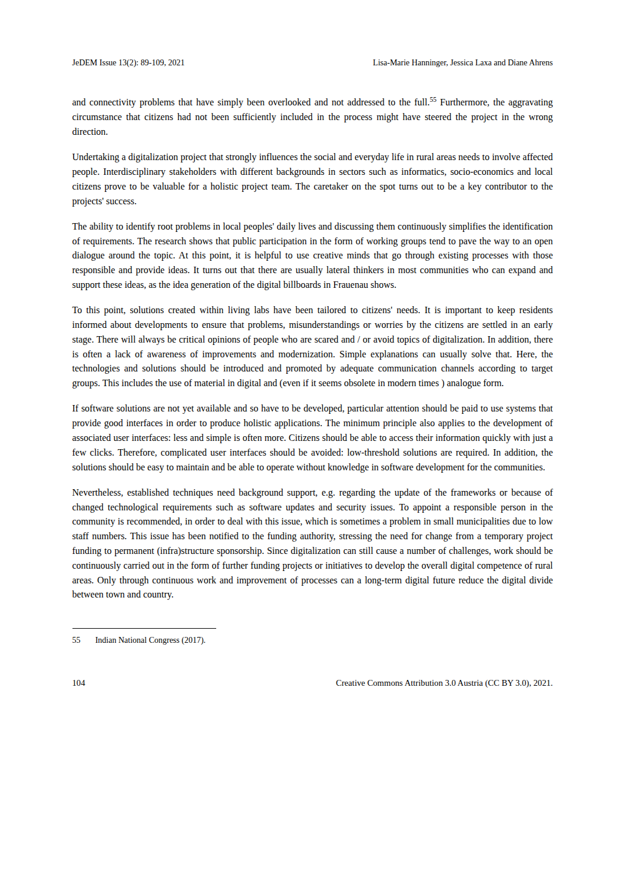JeDEM Issue 13(2): 89-109, 2021
Lisa-Marie Hanninger, Jessica Laxa and Diane Ahrens
and connectivity problems that have simply been overlooked and not addressed to the full.55 Furthermore, the aggravating circumstance that citizens had not been sufficiently included in the process might have steered the project in the wrong direction.
Undertaking a digitalization project that strongly influences the social and everyday life in rural areas needs to involve affected people. Interdisciplinary stakeholders with different backgrounds in sectors such as informatics, socio-economics and local citizens prove to be valuable for a holistic project team. The caretaker on the spot turns out to be a key contributor to the projects' success.
The ability to identify root problems in local peoples' daily lives and discussing them continuously simplifies the identification of requirements. The research shows that public participation in the form of working groups tend to pave the way to an open dialogue around the topic. At this point, it is helpful to use creative minds that go through existing processes with those responsible and provide ideas. It turns out that there are usually lateral thinkers in most communities who can expand and support these ideas, as the idea generation of the digital billboards in Frauenau shows.
To this point, solutions created within living labs have been tailored to citizens' needs. It is important to keep residents informed about developments to ensure that problems, misunderstandings or worries by the citizens are settled in an early stage. There will always be critical opinions of people who are scared and / or avoid topics of digitalization. In addition, there is often a lack of awareness of improvements and modernization. Simple explanations can usually solve that. Here, the technologies and solutions should be introduced and promoted by adequate communication channels according to target groups. This includes the use of material in digital and (even if it seems obsolete in modern times ) analogue form.
If software solutions are not yet available and so have to be developed, particular attention should be paid to use systems that provide good interfaces in order to produce holistic applications. The minimum principle also applies to the development of associated user interfaces: less and simple is often more. Citizens should be able to access their information quickly with just a few clicks. Therefore, complicated user interfaces should be avoided: low-threshold solutions are required. In addition, the solutions should be easy to maintain and be able to operate without knowledge in software development for the communities.
Nevertheless, established techniques need background support, e.g. regarding the update of the frameworks or because of changed technological requirements such as software updates and security issues. To appoint a responsible person in the community is recommended, in order to deal with this issue, which is sometimes a problem in small municipalities due to low staff numbers. This issue has been notified to the funding authority, stressing the need for change from a temporary project funding to permanent (infra)structure sponsorship. Since digitalization can still cause a number of challenges, work should be continuously carried out in the form of further funding projects or initiatives to develop the overall digital competence of rural areas. Only through continuous work and improvement of processes can a long-term digital future reduce the digital divide between town and country.
55 Indian National Congress (2017).
104
Creative Commons Attribution 3.0 Austria (CC BY 3.0), 2021.